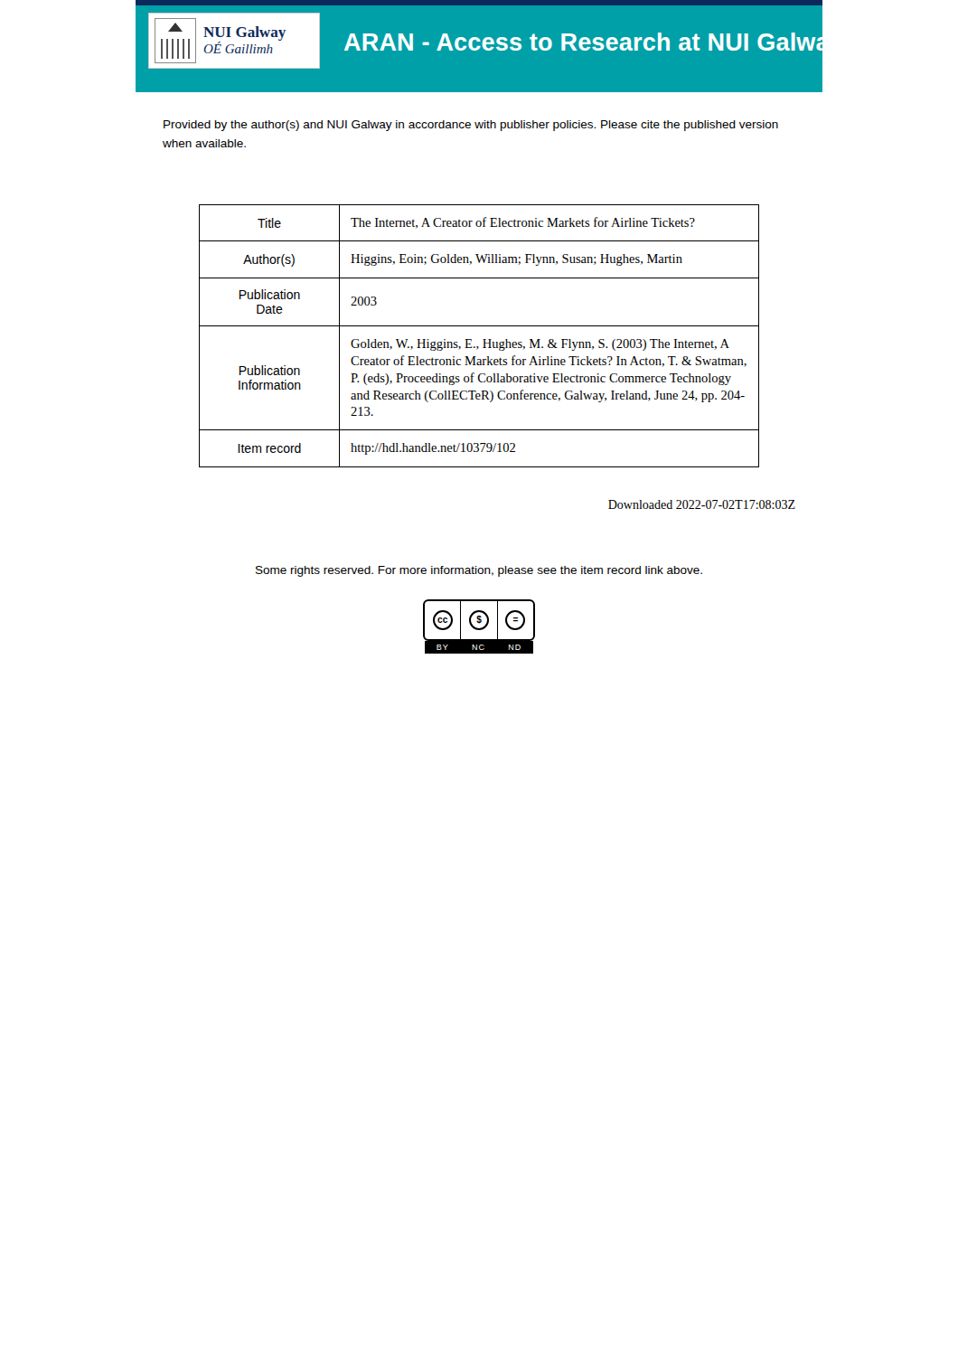NUI Galway
OÉ Gaillimh
ARAN - Access to Research at NUI Galway
Provided by the author(s) and NUI Galway in accordance with publisher policies. Please cite the published version when available.
| Title | The Internet, A Creator of Electronic Markets for Airline Tickets? |
| Author(s) | Higgins, Eoin; Golden, William; Flynn, Susan; Hughes, Martin |
| Publication Date | 2003 |
| Publication Information | Golden, W., Higgins, E., Hughes, M. & Flynn, S. (2003) The Internet, A Creator of Electronic Markets for Airline Tickets? In Acton, T. & Swatman, P. (eds), Proceedings of Collaborative Electronic Commerce Technology and Research (CollECTeR) Conference, Galway, Ireland, June 24, pp. 204-213. |
| Item record | http://hdl.handle.net/10379/102 |
Downloaded 2022-07-02T17:08:03Z
Some rights reserved. For more information, please see the item record link above.
cc
$
=
BY NC ND